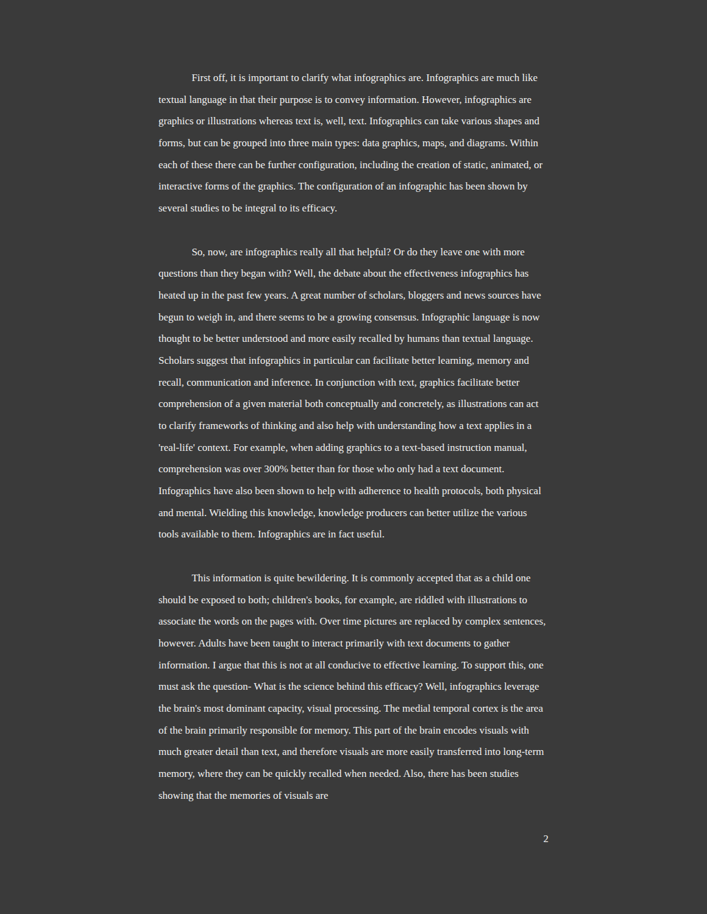First off, it is important to clarify what infographics are. Infographics are much like textual language in that their purpose is to convey information. However, infographics are graphics or illustrations whereas text is, well, text. Infographics can take various shapes and forms, but can be grouped into three main types: data graphics, maps, and diagrams. Within each of these there can be further configuration, including the creation of static, animated, or interactive forms of the graphics. The configuration of an infographic has been shown by several studies to be integral to its efficacy.
So, now, are infographics really all that helpful? Or do they leave one with more questions than they began with? Well, the debate about the effectiveness infographics has heated up in the past few years. A great number of scholars, bloggers and news sources have begun to weigh in, and there seems to be a growing consensus. Infographic language is now thought to be better understood and more easily recalled by humans than textual language. Scholars suggest that infographics in particular can facilitate better learning, memory and recall, communication and inference. In conjunction with text, graphics facilitate better comprehension of a given material both conceptually and concretely, as illustrations can act to clarify frameworks of thinking and also help with understanding how a text applies in a 'real-life' context. For example, when adding graphics to a text-based instruction manual, comprehension was over 300% better than for those who only had a text document. Infographics have also been shown to help with adherence to health protocols, both physical and mental. Wielding this knowledge, knowledge producers can better utilize the various tools available to them. Infographics are in fact useful.
This information is quite bewildering. It is commonly accepted that as a child one should be exposed to both; children's books, for example, are riddled with illustrations to associate the words on the pages with. Over time pictures are replaced by complex sentences, however. Adults have been taught to interact primarily with text documents to gather information. I argue that this is not at all conducive to effective learning. To support this, one must ask the question- What is the science behind this efficacy? Well, infographics leverage the brain's most dominant capacity, visual processing. The medial temporal cortex is the area of the brain primarily responsible for memory. This part of the brain encodes visuals with much greater detail than text, and therefore visuals are more easily transferred into long-term memory, where they can be quickly recalled when needed. Also, there has been studies showing that the memories of visuals are
2